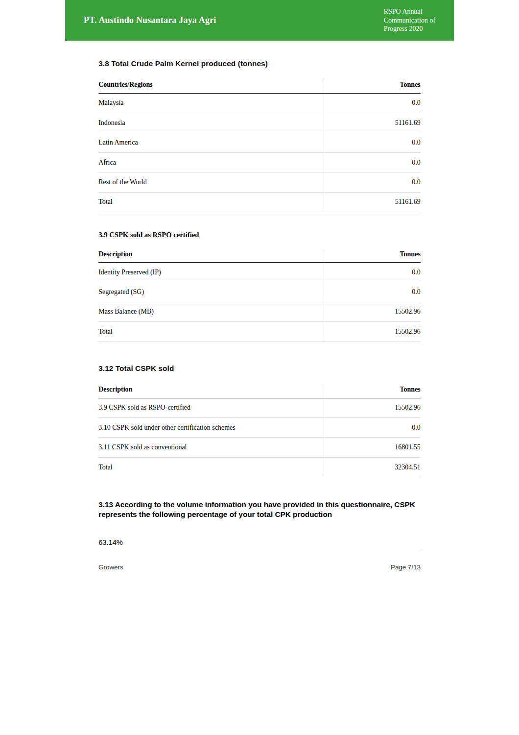PT. Austindo Nusantara Jaya Agri
RSPO Annual
Communication of
Progress 2020
3.8 Total Crude Palm Kernel produced (tonnes)
| Countries/Regions | Tonnes |
| --- | --- |
| Malaysia | 0.0 |
| Indonesia | 51161.69 |
| Latin America | 0.0 |
| Africa | 0.0 |
| Rest of the World | 0.0 |
| Total | 51161.69 |
3.9 CSPK sold as RSPO certified
| Description | Tonnes |
| --- | --- |
| Identity Preserved (IP) | 0.0 |
| Segregated (SG) | 0.0 |
| Mass Balance (MB) | 15502.96 |
| Total | 15502.96 |
3.12 Total CSPK sold
| Description | Tonnes |
| --- | --- |
| 3.9 CSPK sold as RSPO-certified | 15502.96 |
| 3.10 CSPK sold under other certification schemes | 0.0 |
| 3.11 CSPK sold as conventional | 16801.55 |
| Total | 32304.51 |
3.13 According to the volume information you have provided in this questionnaire, CSPK represents the following percentage of your total CPK production
63.14%
Growers
Page 7/13